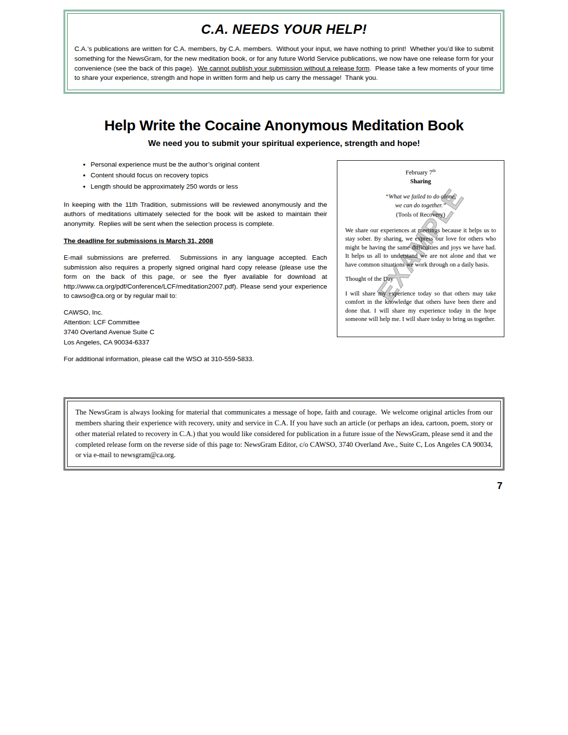C.A. NEEDS YOUR HELP!
C.A.’s publications are written for C.A. members, by C.A. members. Without your input, we have nothing to print! Whether you’d like to submit something for the NewsGram, for the new meditation book, or for any future World Service publications, we now have one release form for your convenience (see the back of this page). We cannot publish your submission without a release form. Please take a few moments of your time to share your experience, strength and hope in written form and help us carry the message! Thank you.
Help Write the Cocaine Anonymous Meditation Book
We need you to submit your spiritual experience, strength and hope!
Personal experience must be the author’s original content
Content should focus on recovery topics
Length should be approximately 250 words or less
In keeping with the 11th Tradition, submissions will be reviewed anonymously and the authors of meditations ultimately selected for the book will be asked to maintain their anonymity. Replies will be sent when the selection process is complete.
The deadline for submissions is March 31, 2008
E-mail submissions are preferred. Submissions in any language accepted. Each submission also requires a properly signed original hard copy release (please use the form on the back of this page, or see the flyer available for download at http://www.ca.org/pdf/Conference/LCF/meditation2007.pdf). Please send your experience to cawso@ca.org or by regular mail to:
CAWSO, Inc.
Attention: LCF Committee
3740 Overland Avenue Suite C
Los Angeles, CA 90034-6337
For additional information, please call the WSO at 310-559-5833.
EXAMPLE
February 7th
Sharing
“What we failed to do alone,
we can do together.”
(Tools of Recovery)
We share our experiences at meetings because it helps us to stay sober. By sharing, we express our love for others who might be having the same difficulties and joys we have had. It helps us all to understand we are not alone and that we have common situations we work through on a daily basis.
Thought of the Day
I will share my experience today so that others may take comfort in the knowledge that others have been there and done that. I will share my experience today in the hope someone will help me. I will share today to bring us together.
The NewsGram is always looking for material that communicates a message of hope, faith and courage. We welcome original articles from our members sharing their experience with recovery, unity and service in C.A. If you have such an article (or perhaps an idea, cartoon, poem, story or other material related to recovery in C.A.) that you would like considered for publication in a future issue of the NewsGram, please send it and the completed release form on the reverse side of this page to: NewsGram Editor, c/o CAWSO, 3740 Overland Ave., Suite C, Los Angeles CA 90034, or via e-mail to newsgram@ca.org.
7